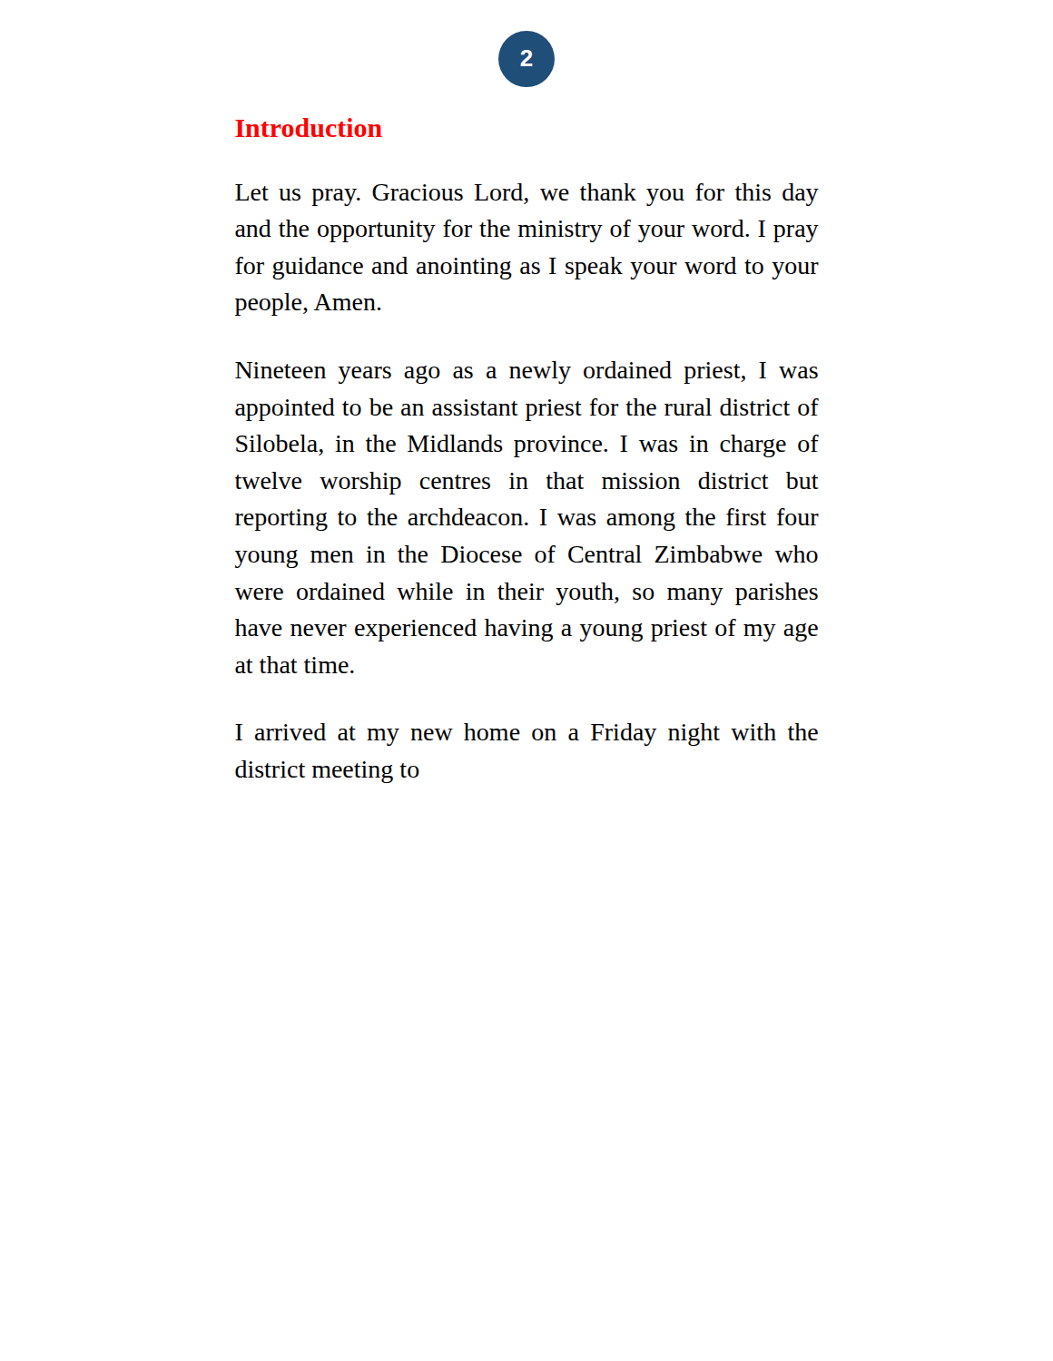2
Introduction
Let us pray. Gracious Lord, we thank you for this day and the opportunity for the ministry of your word. I pray for guidance and anointing as I speak your word to your people, Amen.
Nineteen years ago as a newly ordained priest, I was appointed to be an assistant priest for the rural district of Silobela, in the Midlands province. I was in charge of twelve worship centres in that mission district but reporting to the archdeacon. I was among the first four young men in the Diocese of Central Zimbabwe who were ordained while in their youth, so many parishes have never experienced having a young priest of my age at that time.
I arrived at my new home on a Friday night with the district meeting to